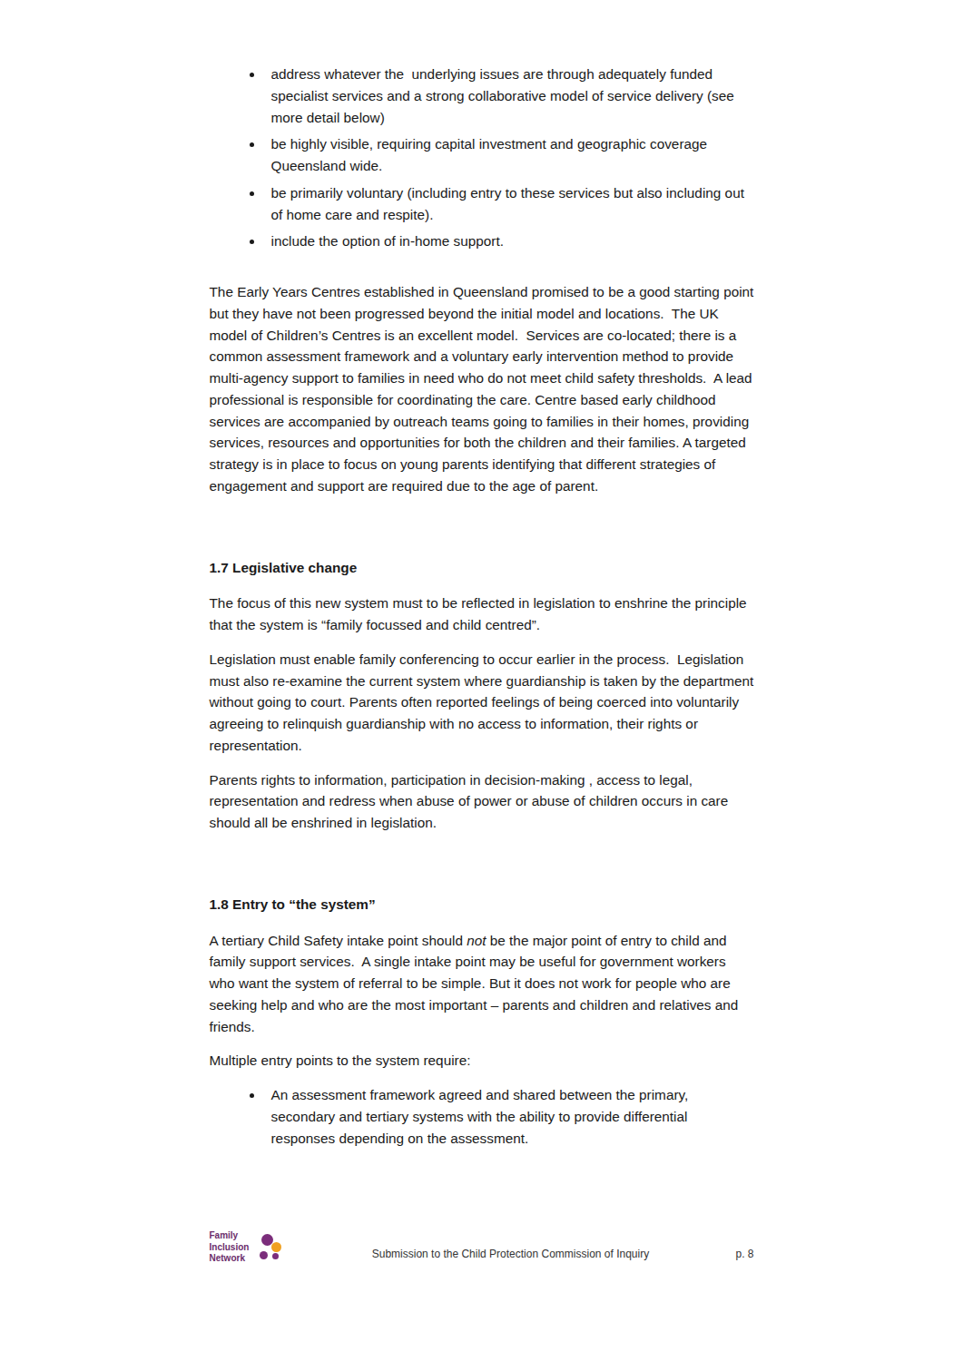address whatever the underlying issues are through adequately funded specialist services and a strong collaborative model of service delivery (see more detail below)
be highly visible, requiring capital investment and geographic coverage Queensland wide.
be primarily voluntary (including entry to these services but also including out of home care and respite).
include the option of in-home support.
The Early Years Centres established in Queensland promised to be a good starting point but they have not been progressed beyond the initial model and locations. The UK model of Children’s Centres is an excellent model. Services are co-located; there is a common assessment framework and a voluntary early intervention method to provide multi-agency support to families in need who do not meet child safety thresholds. A lead professional is responsible for coordinating the care. Centre based early childhood services are accompanied by outreach teams going to families in their homes, providing services, resources and opportunities for both the children and their families. A targeted strategy is in place to focus on young parents identifying that different strategies of engagement and support are required due to the age of parent.
1.7 Legislative change
The focus of this new system must to be reflected in legislation to enshrine the principle that the system is “family focussed and child centred”.
Legislation must enable family conferencing to occur earlier in the process. Legislation must also re-examine the current system where guardianship is taken by the department without going to court. Parents often reported feelings of being coerced into voluntarily agreeing to relinquish guardianship with no access to information, their rights or representation.
Parents rights to information, participation in decision-making , access to legal, representation and redress when abuse of power or abuse of children occurs in care should all be enshrined in legislation.
1.8 Entry to “the system”
A tertiary Child Safety intake point should not be the major point of entry to child and family support services. A single intake point may be useful for government workers who want the system of referral to be simple. But it does not work for people who are seeking help and who are the most important – parents and children and relatives and friends.
Multiple entry points to the system require:
An assessment framework agreed and shared between the primary, secondary and tertiary systems with the ability to provide differential responses depending on the assessment.
Family
Inclusion
Network
Submission to the Child Protection Commission of Inquiry
p. 8